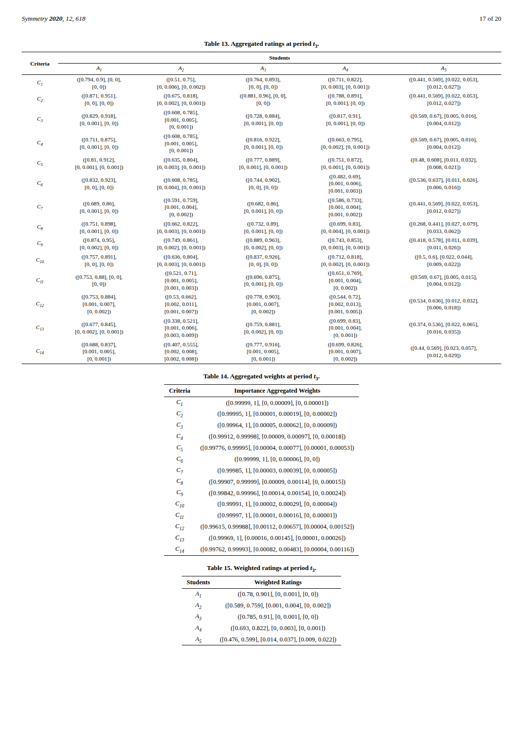Symmetry 2020, 12, 618
17 of 20
Table 13. Aggregated ratings at period t3.
| Criteria | Students |
| --- | --- |
| A 1 | A 2 | A 3 | A 4 | A 5 |
| C 1 | ([0.794, 0.9], [0, 0], [0, 0]) | ([0.51, 0.75], [0, 0.006], [0, 0.002]) | ([0.764, 0.893], [0, 0], [0, 0]) | ([0.711, 0.822], [0, 0.003], [0, 0.001]) | ([0.441, 0.569], [0.022, 0.053], [0.012, 0.027]) |
| C 2 | ([0.871, 0.951], [0, 0], [0, 0]) | ([0.675, 0.818], [0, 0.002], [0, 0.001]) | ([0.881, 0.96], [0, 0], [0, 0]) | ([0.788, 0.891], [0, 0.001], [0, 0]) | ([0.441, 0.569], [0.022, 0.053], [0.012, 0.027]) |
| C 3 | ([0.829, 0.918], [0, 0.001], [0, 0]) | ([0.608, 0.785], [0.001, 0.005], [0, 0.001]) | ([0.728, 0.884], [0, 0.001], [0, 0]) | ([0.817, 0.91], [0, 0.001], [0, 0]) | ([0.569, 0.67], [0.005, 0.016], [0.004, 0.012]) |
| C 4 | ([0.711, 0.875], [0, 0.001], [0, 0]) | ([0.608, 0.785], [0.001, 0.005], [0, 0.001]) | ([0.816, 0.922], [0, 0.001], [0, 0]) | ([0.663, 0.795], [0, 0.002], [0, 0.001]) | ([0.569, 0.67], [0.005, 0.016], [0.004, 0.012]) |
| C 5 | ([0.81, 0.912], [0, 0.001], [0, 0.001]) | ([0.635, 0.804], [0, 0.003], [0, 0.001]) | ([0.777, 0.889], [0, 0.001], [0, 0.001]) | ([0.751, 0.872], [0, 0.001], [0, 0.001]) | ([0.48, 0.608], [0.011, 0.032], [0.008, 0.021]) |
| C 6 | ([0.832, 0.923], [0, 0], [0, 0]) | ([0.608, 0.785], [0, 0.004], [0, 0.001]) | ([0.744, 0.902], [0, 0], [0, 0]) | ([0.482, 0.69], [0.001, 0.006], [0.001, 0.003]) | ([0.536, 0.637], [0.011, 0.026], [0.006, 0.016]) |
| C 7 | ([0.689, 0.86], [0, 0.001], [0, 0]) | ([0.591, 0.759], [0.001, 0.004], [0, 0.002]) | ([0.682, 0.86], [0, 0.001], [0, 0]) | ([0.586, 0.733], [0.001, 0.004], [0.001, 0.002]) | ([0.441, 0.569], [0.022, 0.053], [0.012, 0.027]) |
| C 8 | ([0.751, 0.898], [0, 0.001], [0, 0]) | ([0.662, 0.822], [0, 0.003], [0, 0.001]) | ([0.732, 0.89], [0, 0.001], [0, 0]) | ([0.699, 0.83], [0, 0.004], [0, 0.001]) | ([0.268, 0.441], [0.027, 0.079], [0.033, 0.062]) |
| C 9 | ([0.874, 0.95], [0, 0.002], [0, 0]) | ([0.749, 0.861], [0, 0.002], [0, 0.001]) | ([0.889, 0.963], [0, 0.002], [0, 0]) | ([0.743, 0.853], [0, 0.003], [0, 0.001]) | ([0.418, 0.578], [0.011, 0.039], [0.011, 0.026]) |
| C 10 | ([0.757, 0.891], [0, 0], [0, 0]) | ([0.636, 0.804], [0, 0.003], [0, 0.001]) | ([0.837, 0.926], [0, 0], [0, 0]) | ([0.712, 0.818], [0, 0.002], [0, 0.001]) | ([0.5, 0.6], [0.022, 0.044], [0.009, 0.022]) |
| C 11 | ([0.753, 0.88], [0, 0], [0, 0]) | ([0.521, 0.71], [0.001, 0.005], [0.001, 0.003]) | ([0.696, 0.875], [0, 0.001], [0, 0]) | ([0.651, 0.769], [0.001, 0.004], [0, 0.002]) | ([0.569, 0.67], [0.005, 0.015], [0.004, 0.012]) |
| C 12 | ([0.753, 0.884], [0.001, 0.007], [0, 0.002]) | ([0.53, 0.662], [0.002, 0.011], [0.001, 0.007]) | ([0.778, 0.903], [0.001, 0.007], [0, 0.002]) | ([0.544, 0.72], [0.002, 0.013], [0.001, 0.005]) | ([0.534, 0.636], [0.012, 0.032], [0.006, 0.018]) |
| C 13 | ([0.677, 0.845], [0, 0.002], [0, 0.001]) | ([0.338, 0.521], [0.001, 0.006], [0.003, 0.009]) | ([0.759, 0.881], [0, 0.002], [0, 0]) | ([0.699, 0.83], [0.001, 0.004], [0, 0.001]) | ([0.374, 0.536], [0.022, 0.065], [0.016, 0.035]) |
| C 14 | ([0.688, 0.837], [0.001, 0.005], [0, 0.001]) | ([0.407, 0.555], [0.002, 0.008], [0.002, 0.008]) | ([0.777, 0.916], [0.001, 0.005], [0, 0.001]) | ([0.699, 0.826], [0.001, 0.007], [0, 0.002]) | ([0.44, 0.569], [0.023, 0.057], [0.012, 0.029]) |
Table 14. Aggregated weights at period t3.
| Criteria | Importance Aggregated Weights |
| --- | --- |
| C 1 | ([0.99999, 1], [0, 0.00009], [0, 0.00001]) |
| C 2 | ([0.99995, 1], [0.00001, 0.00019], [0, 0.00002]) |
| C 3 | ([0.99964, 1], [0.00005, 0.00062], [0, 0.00009]) |
| C 4 | ([0.99912, 0.99998], [0.00009, 0.00097], [0, 0.00018]) |
| C 5 | ([0.99776, 0.99995], [0.00004, 0.00077], [0.00001, 0.00053]) |
| C 6 | ([0.99999, 1], [0, 0.00006], [0, 0]) |
| C 7 | ([0.99985, 1], [0.00003, 0.00039], [0, 0.00005]) |
| C 8 | ([0.99907, 0.99999], [0.00009, 0.00114], [0, 0.00015]) |
| C 9 | ([0.99842, 0.99996], [0.00014, 0.00154], [0, 0.00024]) |
| C 10 | ([0.99991, 1], [0.00002, 0.00029], [0, 0.00004]) |
| C 11 | ([0.99997, 1], [0.00001, 0.00016], [0, 0.00001]) |
| C 12 | ([0.99615, 0.99988], [0.00112, 0.00657], [0.00004, 0.00152]) |
| C 13 | ([0.99969, 1], [0.00016, 0.00145], [0.00001, 0.00026]) |
| C 14 | ([0.99762, 0.99993], [0.00082, 0.00483], [0.00004, 0.00116]) |
Table 15. Weighted ratings at period t3.
| Students | Weighted Ratings |
| --- | --- |
| A 1 | ([0.78, 0.901], [0, 0.001], [0, 0]) |
| A 2 | ([0.589, 0.759], [0.001, 0.004], [0, 0.002]) |
| A 3 | ([0.785, 0.91], [0, 0.001], [0, 0]) |
| A 4 | ([0.693, 0.822], [0, 0.003], [0, 0.001]) |
| A 5 | ([0.476, 0.599], [0.014, 0.037], [0.009, 0.022]) |